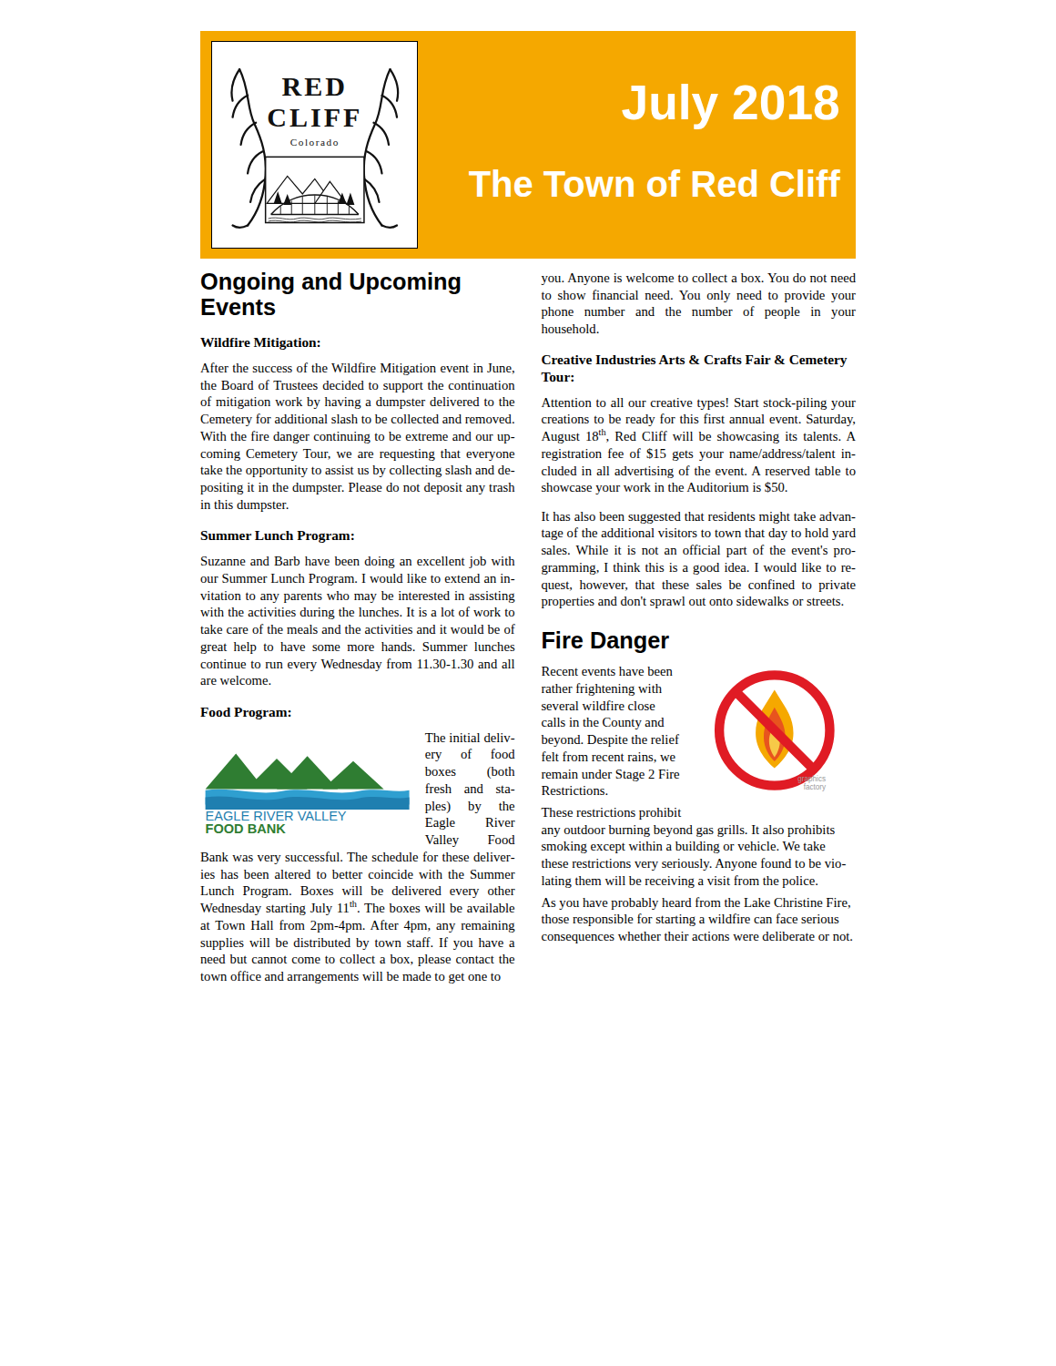RED CLIFF Colorado
July 2018
The Town of Red Cliff
Ongoing and Upcoming Events
Wildfire Mitigation:
After the success of the Wildfire Mitigation event in June, the Board of Trustees decided to support the continuation of mitigation work by having a dumpster delivered to the Cemetery for additional slash to be collected and removed. With the fire danger continuing to be extreme and our upcoming Cemetery Tour, we are requesting that everyone take the opportunity to assist us by collecting slash and depositing it in the dumpster. Please do not deposit any trash in this dumpster.
Summer Lunch Program:
Suzanne and Barb have been doing an excellent job with our Summer Lunch Program. I would like to extend an invitation to any parents who may be interested in assisting with the activities during the lunches. It is a lot of work to take care of the meals and the activities and it would be of great help to have some more hands. Summer lunches continue to run every Wednesday from 11.30-1.30 and all are welcome.
Food Program:
EAGLE RIVER VALLEY FOOD BANK
The initial delivery of food boxes (both fresh and staples) by the Eagle River Valley Food Bank was very successful. The schedule for these deliveries has been altered to better coincide with the Summer Lunch Program. Boxes will be delivered every other Wednesday starting July 11th. The boxes will be available at Town Hall from 2pm-4pm. After 4pm, any remaining supplies will be distributed by town staff. If you have a need but cannot come to collect a box, please contact the town office and arrangements will be made to get one to
you. Anyone is welcome to collect a box. You do not need to show financial need. You only need to provide your phone number and the number of people in your household.
Creative Industries Arts & Crafts Fair & Cemetery Tour:
Attention to all our creative types! Start stock-piling your creations to be ready for this first annual event. Saturday, August 18th, Red Cliff will be showcasing its talents. A registration fee of $15 gets your name/address/talent included in all advertising of the event. A reserved table to showcase your work in the Auditorium is $50.
It has also been suggested that residents might take advantage of the additional visitors to town that day to hold yard sales. While it is not an official part of the event's programming, I think this is a good idea. I would like to request, however, that these sales be confined to private properties and don't sprawl out onto sidewalks or streets.
Fire Danger
graphics factory
Recent events have been rather frightening with several wildfire close calls in the County and beyond. Despite the relief felt from recent rains, we remain under Stage 2 Fire Restrictions.
These restrictions prohibit any outdoor burning beyond gas grills. It also prohibits smoking except within a building or vehicle. We take these restrictions very seriously. Anyone found to be violating them will be receiving a visit from the police.
As you have probably heard from the Lake Christine Fire, those responsible for starting a wildfire can face serious consequences whether their actions were deliberate or not.